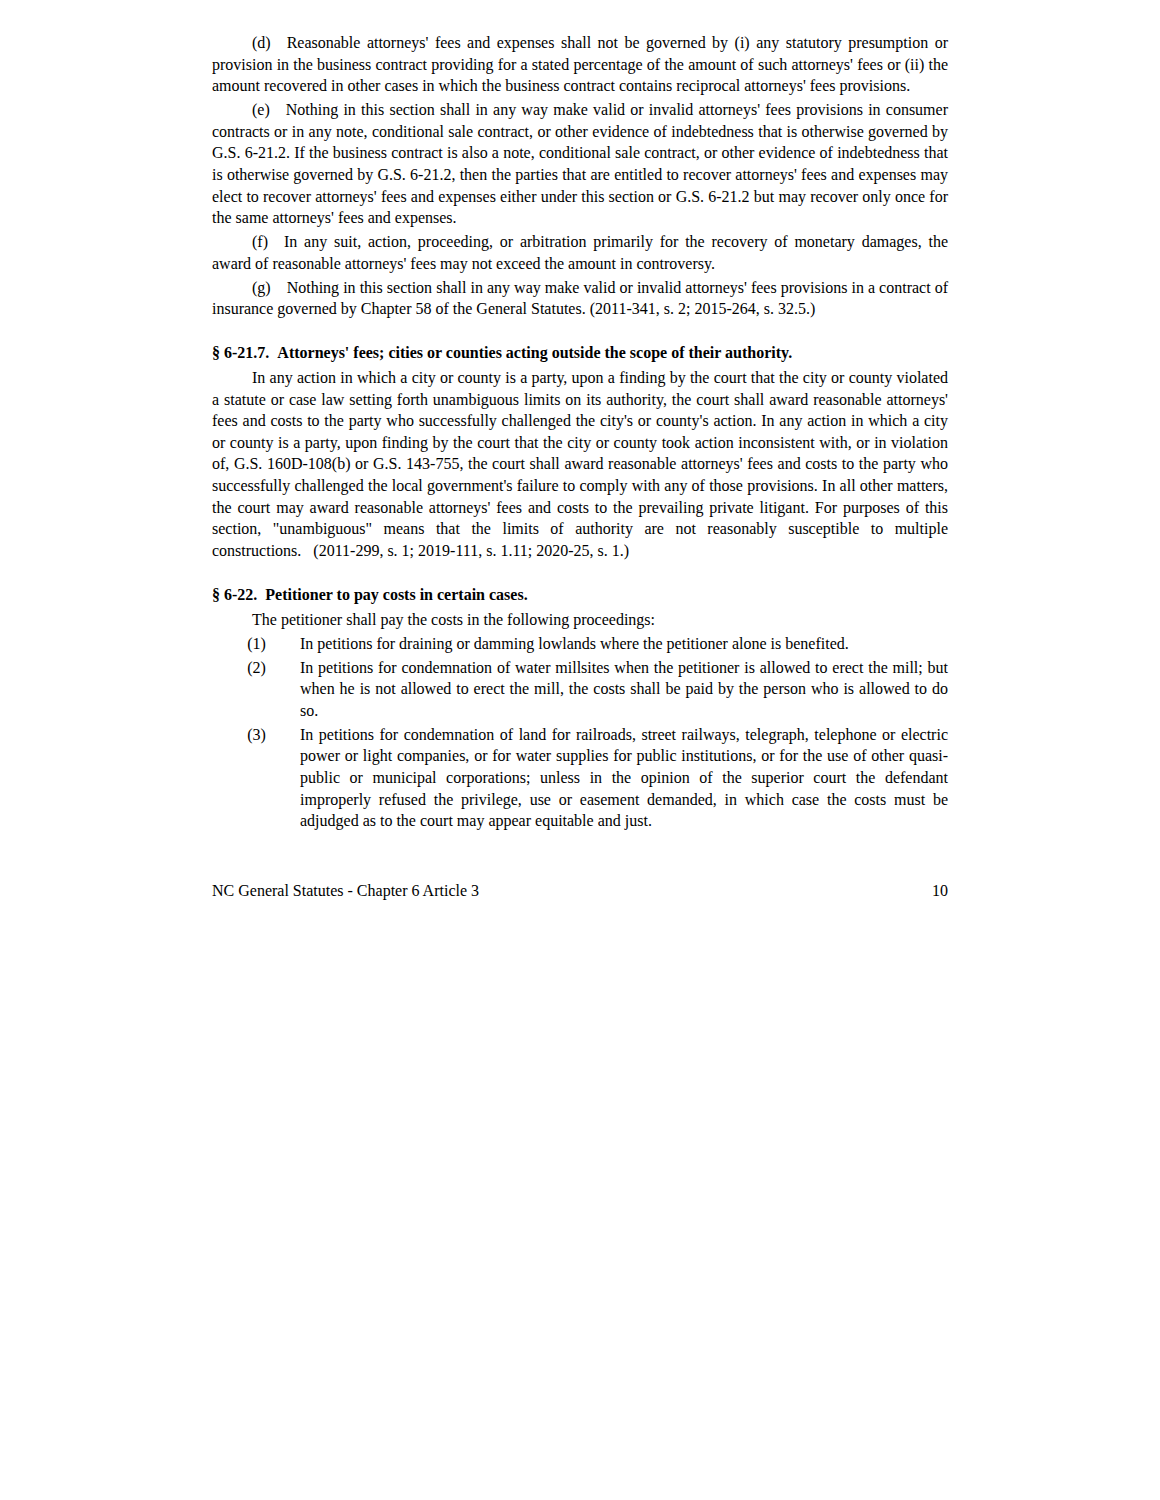(d) Reasonable attorneys' fees and expenses shall not be governed by (i) any statutory presumption or provision in the business contract providing for a stated percentage of the amount of such attorneys' fees or (ii) the amount recovered in other cases in which the business contract contains reciprocal attorneys' fees provisions.
(e) Nothing in this section shall in any way make valid or invalid attorneys' fees provisions in consumer contracts or in any note, conditional sale contract, or other evidence of indebtedness that is otherwise governed by G.S. 6-21.2. If the business contract is also a note, conditional sale contract, or other evidence of indebtedness that is otherwise governed by G.S. 6-21.2, then the parties that are entitled to recover attorneys' fees and expenses may elect to recover attorneys' fees and expenses either under this section or G.S. 6-21.2 but may recover only once for the same attorneys' fees and expenses.
(f) In any suit, action, proceeding, or arbitration primarily for the recovery of monetary damages, the award of reasonable attorneys' fees may not exceed the amount in controversy.
(g) Nothing in this section shall in any way make valid or invalid attorneys' fees provisions in a contract of insurance governed by Chapter 58 of the General Statutes. (2011-341, s. 2; 2015-264, s. 32.5.)
§ 6-21.7. Attorneys' fees; cities or counties acting outside the scope of their authority.
In any action in which a city or county is a party, upon a finding by the court that the city or county violated a statute or case law setting forth unambiguous limits on its authority, the court shall award reasonable attorneys' fees and costs to the party who successfully challenged the city's or county's action. In any action in which a city or county is a party, upon finding by the court that the city or county took action inconsistent with, or in violation of, G.S. 160D-108(b) or G.S. 143-755, the court shall award reasonable attorneys' fees and costs to the party who successfully challenged the local government's failure to comply with any of those provisions. In all other matters, the court may award reasonable attorneys' fees and costs to the prevailing private litigant. For purposes of this section, "unambiguous" means that the limits of authority are not reasonably susceptible to multiple constructions.  (2011-299, s. 1; 2019-111, s. 1.11; 2020-25, s. 1.)
§ 6-22. Petitioner to pay costs in certain cases.
The petitioner shall pay the costs in the following proceedings:
(1) In petitions for draining or damming lowlands where the petitioner alone is benefited.
(2) In petitions for condemnation of water millsites when the petitioner is allowed to erect the mill; but when he is not allowed to erect the mill, the costs shall be paid by the person who is allowed to do so.
(3) In petitions for condemnation of land for railroads, street railways, telegraph, telephone or electric power or light companies, or for water supplies for public institutions, or for the use of other quasi-public or municipal corporations; unless in the opinion of the superior court the defendant improperly refused the privilege, use or easement demanded, in which case the costs must be adjudged as to the court may appear equitable and just.
NC General Statutes - Chapter 6 Article 3 10